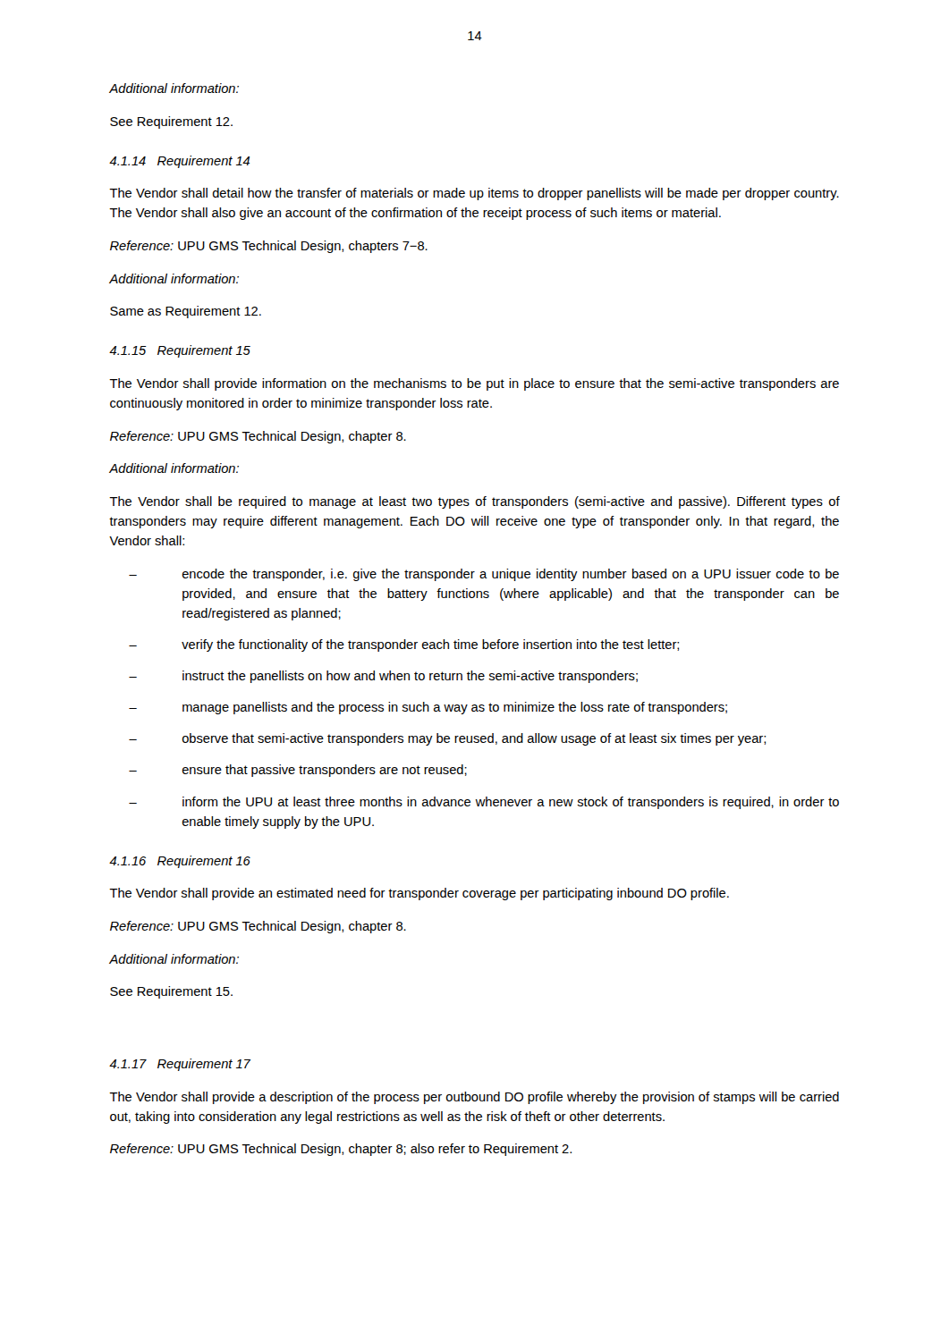14
Additional information:
See Requirement 12.
4.1.14 Requirement 14
The Vendor shall detail how the transfer of materials or made up items to dropper panellists will be made per dropper country. The Vendor shall also give an account of the confirmation of the receipt process of such items or material.
Reference: UPU GMS Technical Design, chapters 7−8.
Additional information:
Same as Requirement 12.
4.1.15 Requirement 15
The Vendor shall provide information on the mechanisms to be put in place to ensure that the semi-active transponders are continuously monitored in order to minimize transponder loss rate.
Reference: UPU GMS Technical Design, chapter 8.
Additional information:
The Vendor shall be required to manage at least two types of transponders (semi-active and passive). Different types of transponders may require different management. Each DO will receive one type of transponder only. In that regard, the Vendor shall:
encode the transponder, i.e. give the transponder a unique identity number based on a UPU issuer code to be provided, and ensure that the battery functions (where applicable) and that the transponder can be read/registered as planned;
verify the functionality of the transponder each time before insertion into the test letter;
instruct the panellists on how and when to return the semi-active transponders;
manage panellists and the process in such a way as to minimize the loss rate of transponders;
observe that semi-active transponders may be reused, and allow usage of at least six times per year;
ensure that passive transponders are not reused;
inform the UPU at least three months in advance whenever a new stock of transponders is required, in order to enable timely supply by the UPU.
4.1.16 Requirement 16
The Vendor shall provide an estimated need for transponder coverage per participating inbound DO profile.
Reference: UPU GMS Technical Design, chapter 8.
Additional information:
See Requirement 15.
4.1.17 Requirement 17
The Vendor shall provide a description of the process per outbound DO profile whereby the provision of stamps will be carried out, taking into consideration any legal restrictions as well as the risk of theft or other deterrents.
Reference: UPU GMS Technical Design, chapter 8; also refer to Requirement 2.